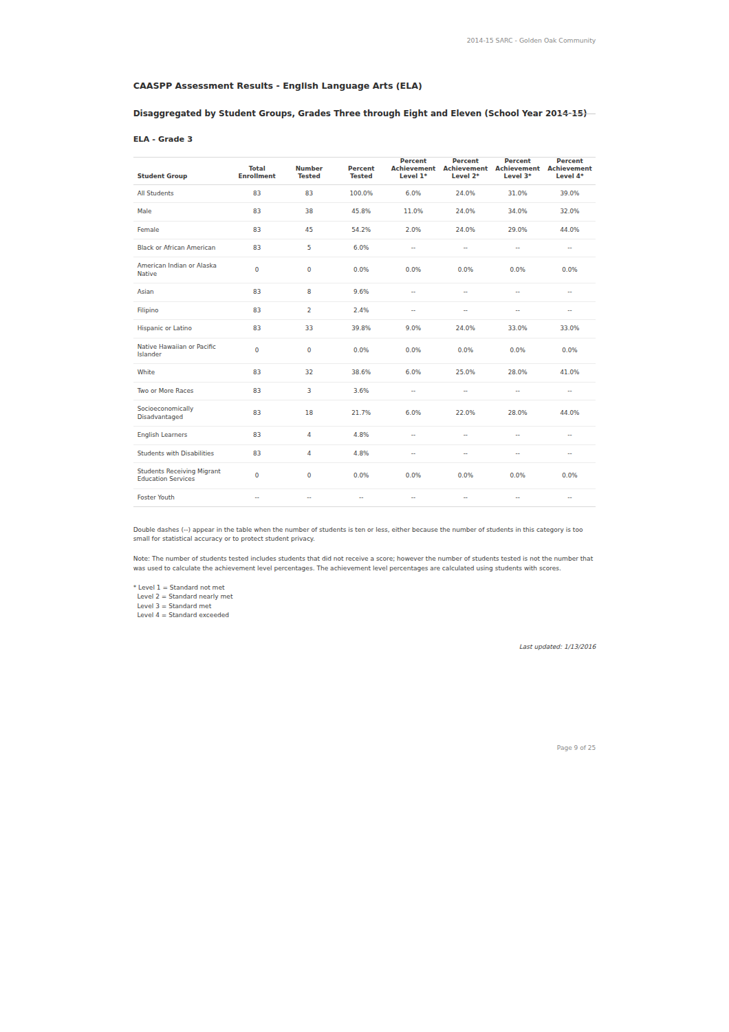2014-15 SARC - Golden Oak Community
CAASPP Assessment Results - English Language Arts (ELA)
Disaggregated by Student Groups, Grades Three through Eight and Eleven (School Year 2014-15)
ELA - Grade 3
| Student Group | Total Enrollment | Number Tested | Percent Tested | Percent Achievement Level 1* | Percent Achievement Level 2* | Percent Achievement Level 3* | Percent Achievement Level 4* |
| --- | --- | --- | --- | --- | --- | --- | --- |
| All Students | 83 | 83 | 100.0% | 6.0% | 24.0% | 31.0% | 39.0% |
| Male | 83 | 38 | 45.8% | 11.0% | 24.0% | 34.0% | 32.0% |
| Female | 83 | 45 | 54.2% | 2.0% | 24.0% | 29.0% | 44.0% |
| Black or African American | 83 | 5 | 6.0% | -- | -- | -- | -- |
| American Indian or Alaska Native | 0 | 0 | 0.0% | 0.0% | 0.0% | 0.0% | 0.0% |
| Asian | 83 | 8 | 9.6% | -- | -- | -- | -- |
| Filipino | 83 | 2 | 2.4% | -- | -- | -- | -- |
| Hispanic or Latino | 83 | 33 | 39.8% | 9.0% | 24.0% | 33.0% | 33.0% |
| Native Hawaiian or Pacific Islander | 0 | 0 | 0.0% | 0.0% | 0.0% | 0.0% | 0.0% |
| White | 83 | 32 | 38.6% | 6.0% | 25.0% | 28.0% | 41.0% |
| Two or More Races | 83 | 3 | 3.6% | -- | -- | -- | -- |
| Socioeconomically Disadvantaged | 83 | 18 | 21.7% | 6.0% | 22.0% | 28.0% | 44.0% |
| English Learners | 83 | 4 | 4.8% | -- | -- | -- | -- |
| Students with Disabilities | 83 | 4 | 4.8% | -- | -- | -- | -- |
| Students Receiving Migrant Education Services | 0 | 0 | 0.0% | 0.0% | 0.0% | 0.0% | 0.0% |
| Foster Youth | -- | -- | -- | -- | -- | -- | -- |
Double dashes (--) appear in the table when the number of students is ten or less, either because the number of students in this category is too small for statistical accuracy or to protect student privacy.
Note: The number of students tested includes students that did not receive a score; however the number of students tested is not the number that was used to calculate the achievement level percentages. The achievement level percentages are calculated using students with scores.
* Level 1 = Standard not met
Level 2 = Standard nearly met
Level 3 = Standard met
Level 4 = Standard exceeded
Last updated: 1/13/2016
Page 9 of 25